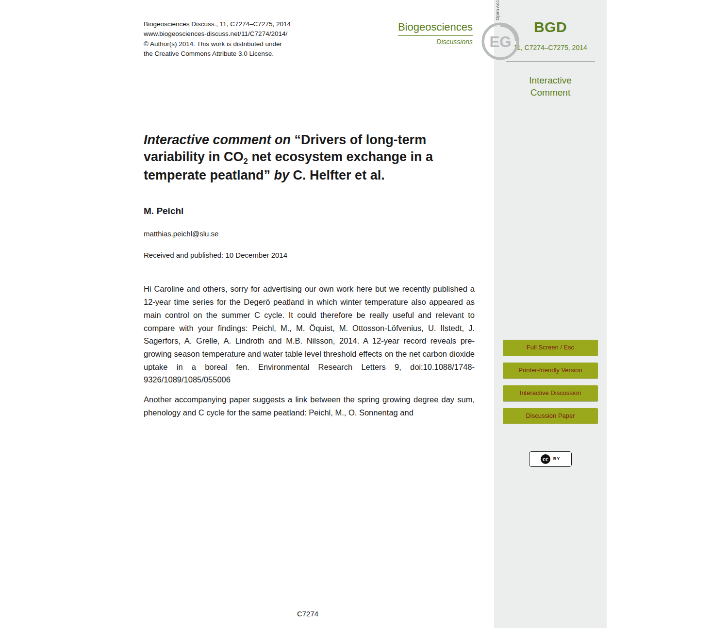BGD
11, C7274–C7275, 2014
Interactive
Comment
Full Screen / Esc Printer-friendly Version Interactive Discussion Discussion Paper
cc
BY
Biogeosciences Discuss., 11, C7274–C7275, 2014
www.biogeosciences-discuss.net/11/C7274/2014/
© Author(s) 2014. This work is distributed under
the Creative Commons Attribute 3.0 License.
Biogeosciences
Discussions
Open Access
EG
Interactive comment on “Drivers of long-term variability in CO2 net ecosystem exchange in a temperate peatland” by C. Helfter et al.
M. Peichl
matthias.peichl@slu.se
Received and published: 10 December 2014
Hi Caroline and others, sorry for advertising our own work here but we recently published a 12-year time series for the Degerö peatland in which winter temperature also appeared as main control on the summer C cycle. It could therefore be really useful and relevant to compare with your findings: Peichl, M., M. Öquist, M. Ottosson-Löfvenius, U. Ilstedt, J. Sagerfors, A. Grelle, A. Lindroth and M.B. Nilsson, 2014. A 12-year record reveals pre-growing season temperature and water table level threshold effects on the net carbon dioxide uptake in a boreal fen. Environmental Research Letters 9, doi:10.1088/1748-9326/1089/1085/055006
Another accompanying paper suggests a link between the spring growing degree day sum, phenology and C cycle for the same peatland: Peichl, M., O. Sonnentag and
C7274